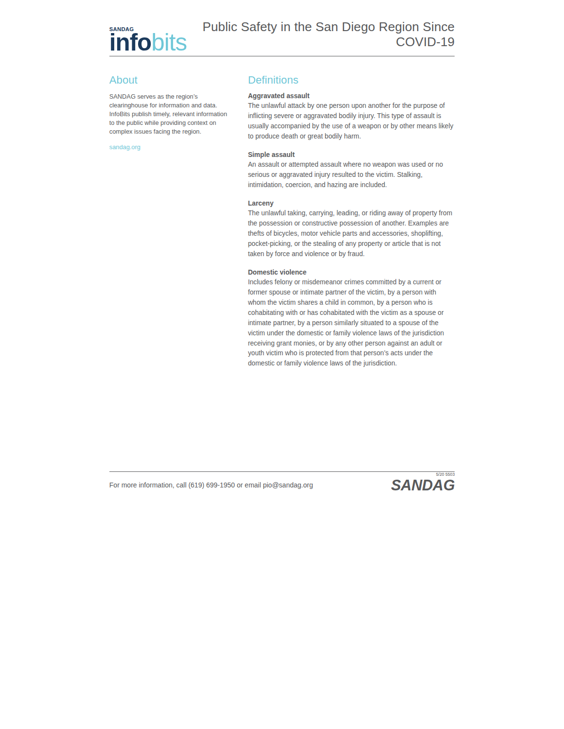SANDAG info bits
Public Safety in the San Diego Region Since COVID-19
About
SANDAG serves as the region’s clearinghouse for information and data. InfoBits publish timely, relevant information to the public while providing context on complex issues facing the region.
sandag.org
Definitions
Aggravated assault
The unlawful attack by one person upon another for the purpose of inflicting severe or aggravated bodily injury. This type of assault is usually accompanied by the use of a weapon or by other means likely to produce death or great bodily harm.
Simple assault
An assault or attempted assault where no weapon was used or no serious or aggravated injury resulted to the victim. Stalking, intimidation, coercion, and hazing are included.
Larceny
The unlawful taking, carrying, leading, or riding away of property from the possession or constructive possession of another. Examples are thefts of bicycles, motor vehicle parts and accessories, shoplifting, pocket-picking, or the stealing of any property or article that is not taken by force and violence or by fraud.
Domestic violence
Includes felony or misdemeanor crimes committed by a current or former spouse or intimate partner of the victim, by a person with whom the victim shares a child in common, by a person who is cohabitating with or has cohabitated with the victim as a spouse or intimate partner, by a person similarly situated to a spouse of the victim under the domestic or family violence laws of the jurisdiction receiving grant monies, or by any other person against an adult or youth victim who is protected from that person’s acts under the domestic or family violence laws of the jurisdiction.
5/20 5503
For more information, call (619) 699-1950 or email pio@sandag.org
SANDAG